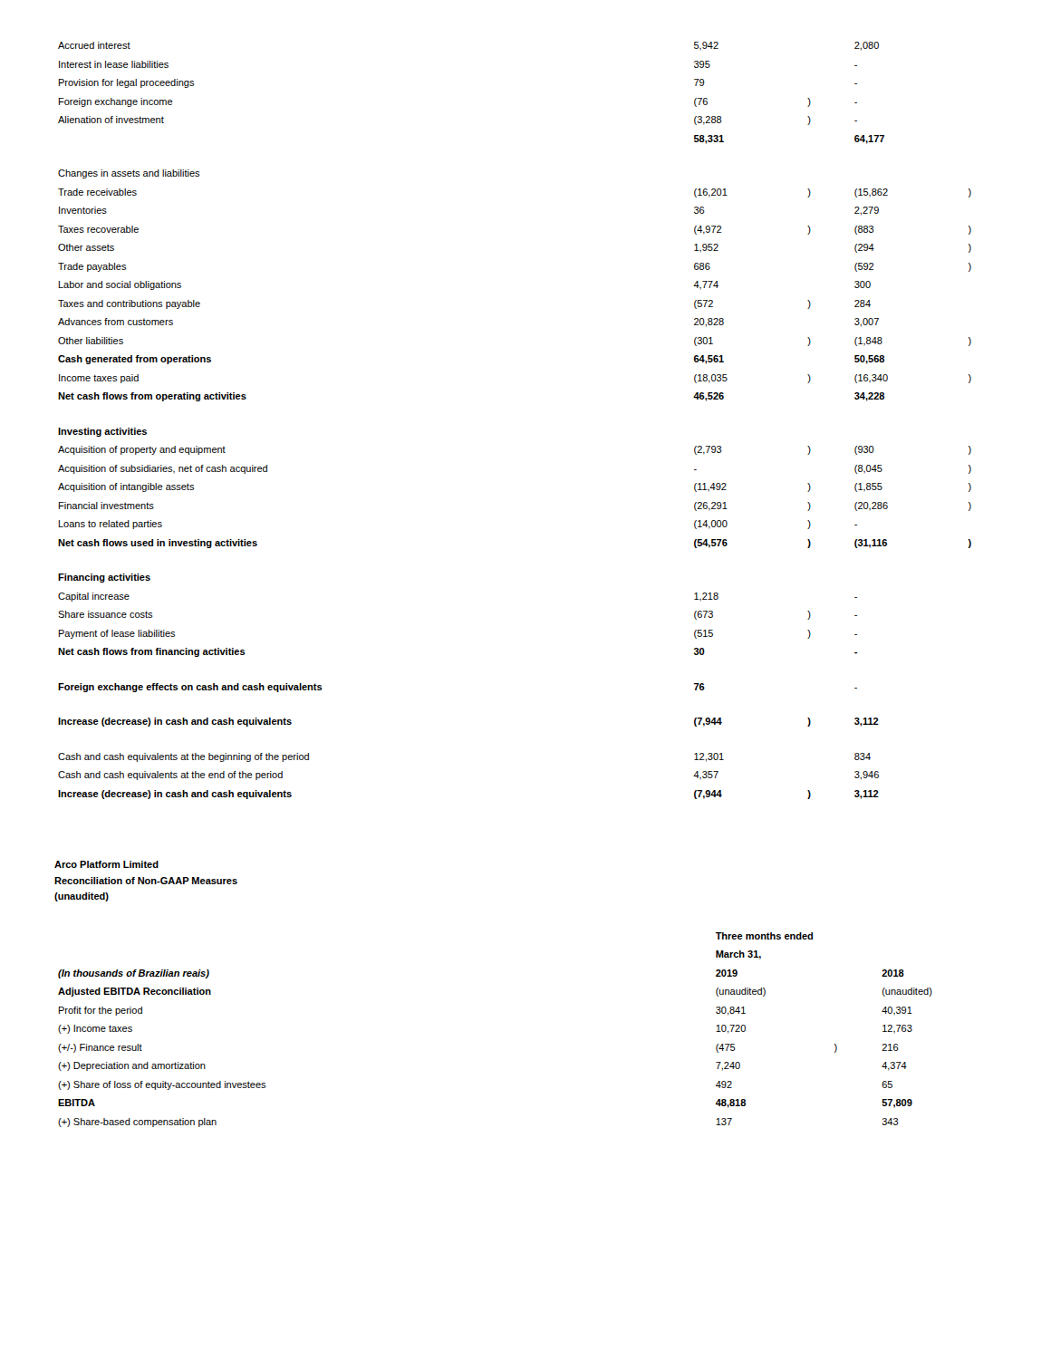| Accrued interest | 5,942 | | 2,080 | |
| Interest in lease liabilities | 395 | | - | |
| Provision for legal proceedings | 79 | | - | |
| Foreign exchange income | (76 | ) | - | |
| Alienation of investment | (3,288 | ) | - | |
| | 58,331 | | 64,177 | |
| Changes in assets and liabilities | | | | |
| Trade receivables | (16,201 | ) | (15,862 | ) |
| Inventories | 36 | | 2,279 | |
| Taxes recoverable | (4,972 | ) | (883 | ) |
| Other assets | 1,952 | | (294 | ) |
| Trade payables | 686 | | (592 | ) |
| Labor and social obligations | 4,774 | | 300 | |
| Taxes and contributions payable | (572 | ) | 284 | |
| Advances from customers | 20,828 | | 3,007 | |
| Other liabilities | (301 | ) | (1,848 | ) |
| Cash generated from operations | 64,561 | | 50,568 | |
| Income taxes paid | (18,035 | ) | (16,340 | ) |
| Net cash flows from operating activities | 46,526 | | 34,228 | |
| Investing activities | | | | |
| Acquisition of property and equipment | (2,793 | ) | (930 | ) |
| Acquisition of subsidiaries, net of cash acquired | - | | (8,045 | ) |
| Acquisition of intangible assets | (11,492 | ) | (1,855 | ) |
| Financial investments | (26,291 | ) | (20,286 | ) |
| Loans to related parties | (14,000 | ) | - | |
| Net cash flows used in investing activities | (54,576 | ) | (31,116 | ) |
| Financing activities | | | | |
| Capital increase | 1,218 | | - | |
| Share issuance costs | (673 | ) | - | |
| Payment of lease liabilities | (515 | ) | - | |
| Net cash flows from financing activities | 30 | | - | |
| Foreign exchange effects on cash and cash equivalents | 76 | | - | |
| Increase (decrease) in cash and cash equivalents | (7,944 | ) | 3,112 | |
| Cash and cash equivalents at the beginning of the period | 12,301 | | 834 | |
| Cash and cash equivalents at the end of the period | 4,357 | | 3,946 | |
| Increase (decrease) in cash and cash equivalents | (7,944 | ) | 3,112 | |
Arco Platform Limited
Reconciliation of Non-GAAP Measures
(unaudited)
| | Three months ended | |
| | March 31, | |
| (In thousands of Brazilian reais) | 2019 | | 2018 |
| Adjusted EBITDA Reconciliation | (unaudited) | | (unaudited) |
| Profit for the period | 30,841 | | 40,391 |
| (+) Income taxes | 10,720 | | 12,763 |
| (+/-) Finance result | (475 | ) | 216 |
| (+) Depreciation and amortization | 7,240 | | 4,374 |
| (+) Share of loss of equity-accounted investees | 492 | | 65 |
| EBITDA | 48,818 | | 57,809 |
| (+) Share-based compensation plan | 137 | | 343 |